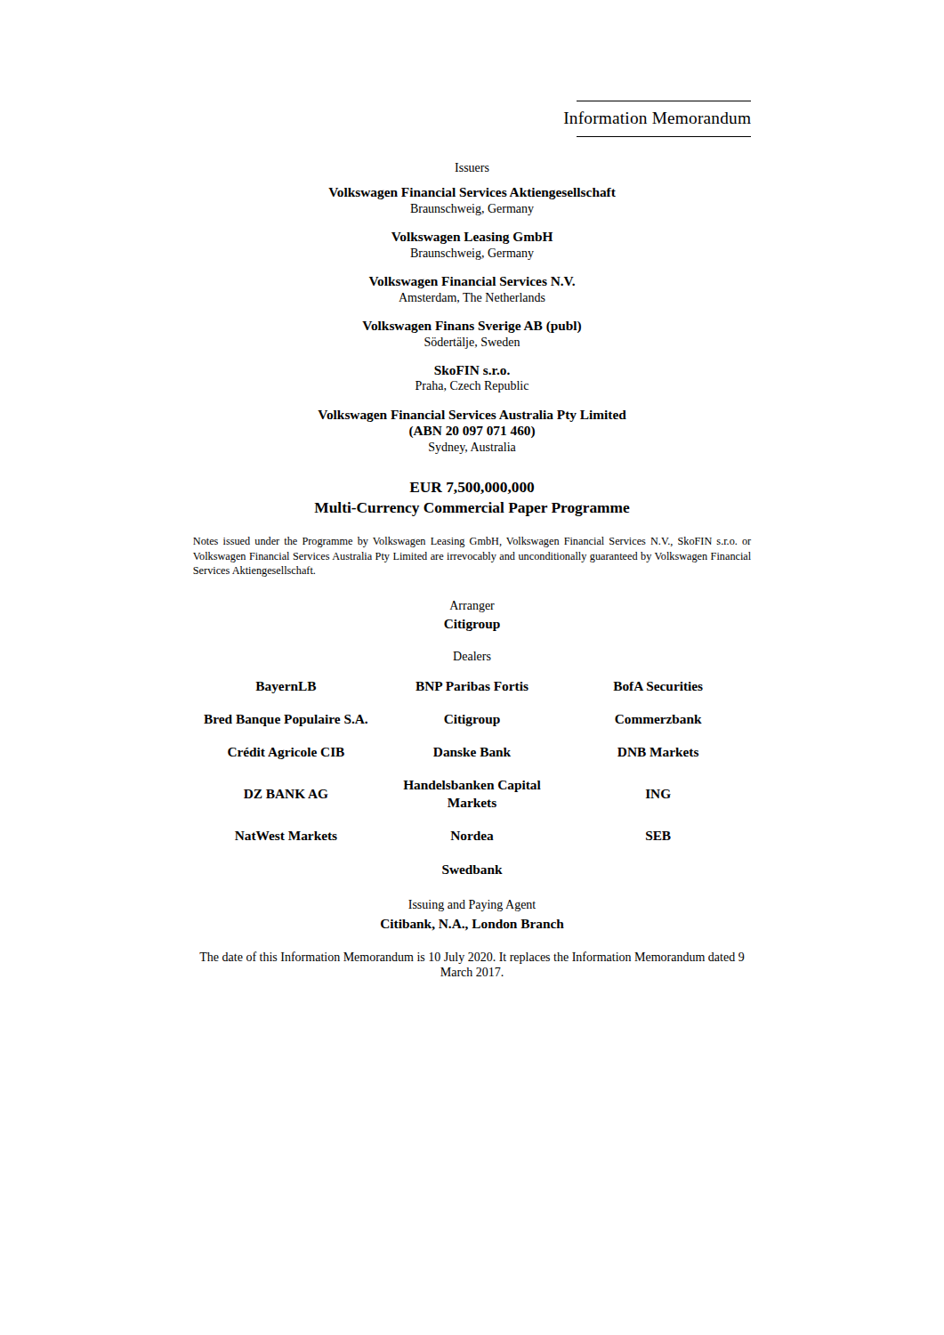Information Memorandum
Issuers
Volkswagen Financial Services Aktiengesellschaft
Braunschweig, Germany
Volkswagen Leasing GmbH
Braunschweig, Germany
Volkswagen Financial Services N.V.
Amsterdam, The Netherlands
Volkswagen Finans Sverige AB (publ)
Södertälje, Sweden
SkoFIN s.r.o.
Praha, Czech Republic
Volkswagen Financial Services Australia Pty Limited
(ABN 20 097 071 460)
Sydney, Australia
EUR 7,500,000,000
Multi-Currency Commercial Paper Programme
Notes issued under the Programme by Volkswagen Leasing GmbH, Volkswagen Financial Services N.V., SkoFIN s.r.o. or Volkswagen Financial Services Australia Pty Limited are irrevocably and unconditionally guaranteed by Volkswagen Financial Services Aktiengesellschaft.
Arranger
Citigroup
Dealers
| BayernLB | BNP Paribas Fortis | BofA Securities |
| Bred Banque Populaire S.A. | Citigroup | Commerzbank |
| Crédit Agricole CIB | Danske Bank | DNB Markets |
| DZ BANK AG | Handelsbanken Capital Markets | ING |
| NatWest Markets | Nordea | SEB |
Swedbank
Issuing and Paying Agent
Citibank, N.A., London Branch
The date of this Information Memorandum is 10 July 2020. It replaces the Information Memorandum dated 9 March 2017.